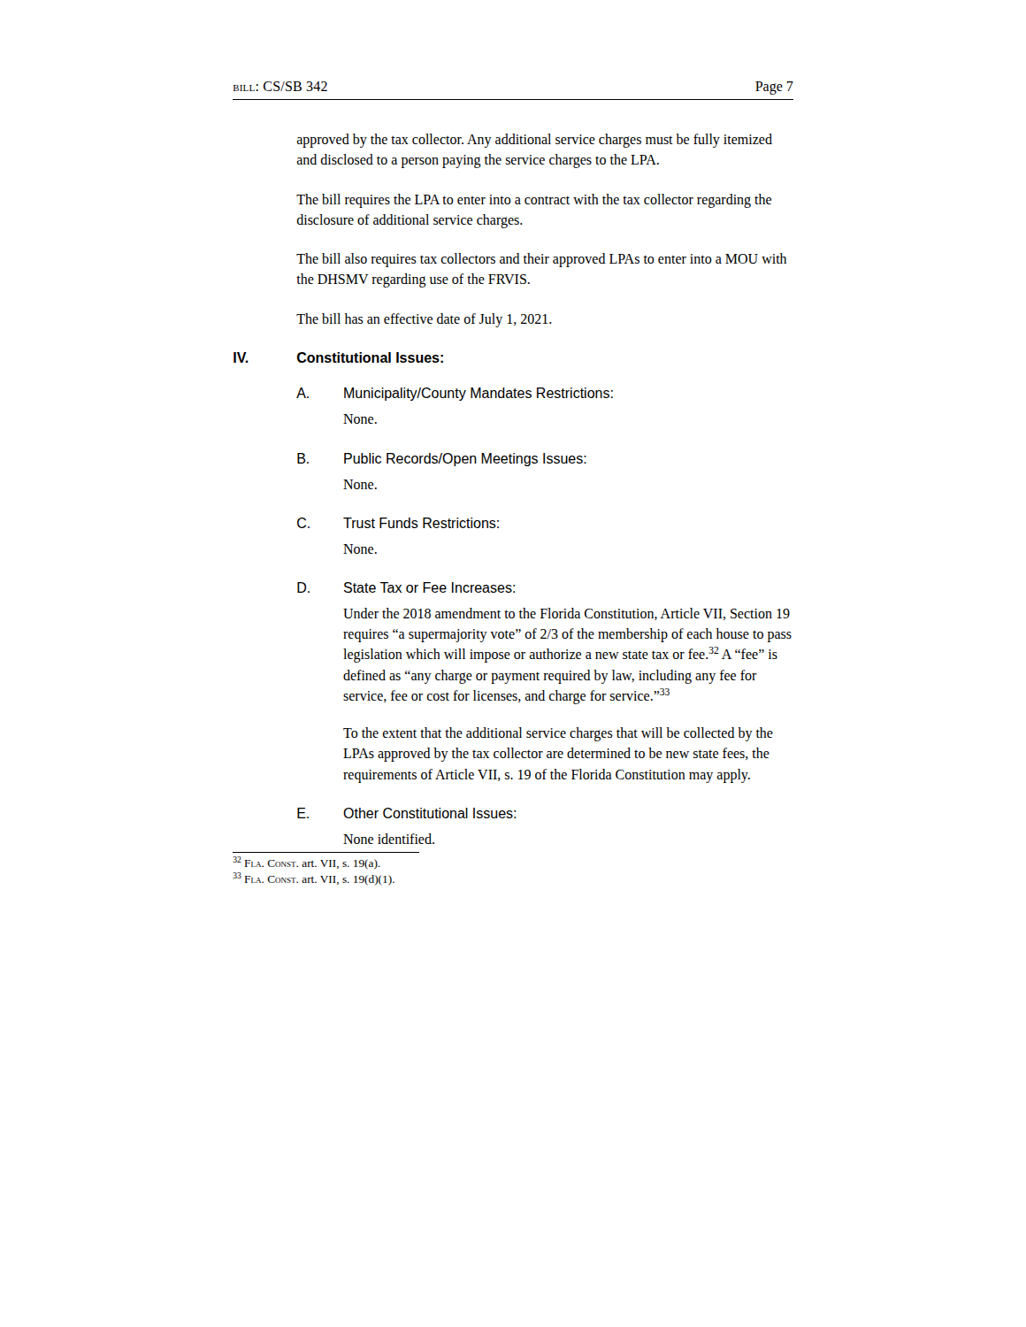Bill: CS/SB 342
Page 7
approved by the tax collector. Any additional service charges must be fully itemized and disclosed to a person paying the service charges to the LPA.
The bill requires the LPA to enter into a contract with the tax collector regarding the disclosure of additional service charges.
The bill also requires tax collectors and their approved LPAs to enter into a MOU with the DHSMV regarding use of the FRVIS.
The bill has an effective date of July 1, 2021.
IV.
Constitutional Issues:
A.
Municipality/County Mandates Restrictions:
None.
B.
Public Records/Open Meetings Issues:
None.
C.
Trust Funds Restrictions:
None.
D.
State Tax or Fee Increases:
Under the 2018 amendment to the Florida Constitution, Article VII, Section 19 requires “a supermajority vote” of 2/3 of the membership of each house to pass legislation which will impose or authorize a new state tax or fee.32 A “fee” is defined as “any charge or payment required by law, including any fee for service, fee or cost for licenses, and charge for service.”33
To the extent that the additional service charges that will be collected by the LPAs approved by the tax collector are determined to be new state fees, the requirements of Article VII, s. 19 of the Florida Constitution may apply.
E.
Other Constitutional Issues:
None identified.
32 Fla. Const. art. VII, s. 19(a).
33 Fla. Const. art. VII, s. 19(d)(1).